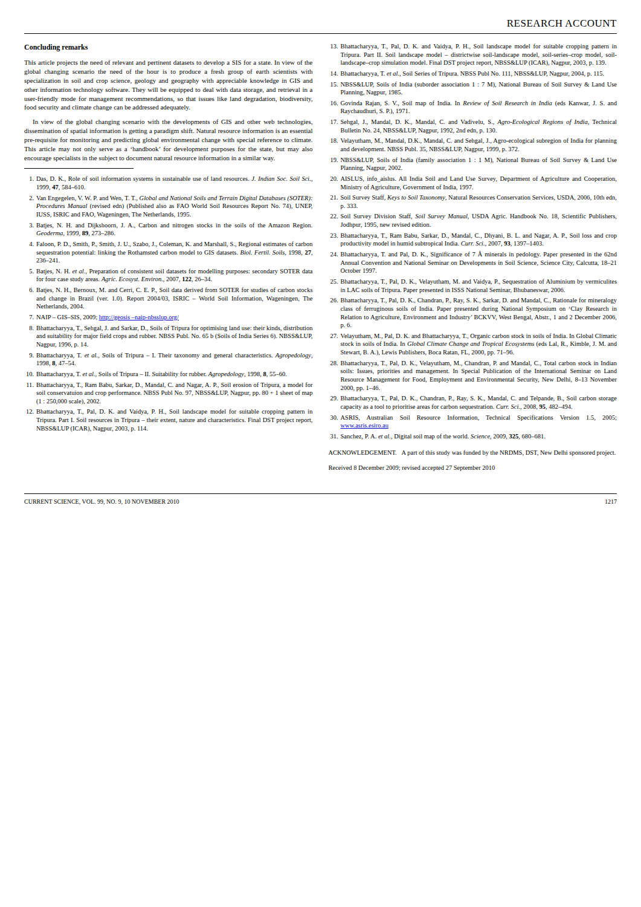RESEARCH ACCOUNT
Concluding remarks
This article projects the need of relevant and pertinent datasets to develop a SIS for a state. In view of the global changing scenario the need of the hour is to produce a fresh group of earth scientists with specialization in soil and crop science, geology and geography with appreciable knowledge in GIS and other information technology software. They will be equipped to deal with data storage, and retrieval in a user-friendly mode for management recommendations, so that issues like land degradation, biodiversity, food security and climate change can be addressed adequately.
In view of the global changing scenario with the developments of GIS and other web technologies, dissemination of spatial information is getting a paradigm shift. Natural resource information is an essential pre-requisite for monitoring and predicting global environmental change with special reference to climate. This article may not only serve as a ‘handbook’ for development purposes for the state, but may also encourage specialists in the subject to document natural resource information in a similar way.
Das, D. K., Role of soil information systems in sustainable use of land resources. J. Indian Soc. Soil Sci., 1999, 47, 584–610.
Van Engegelen, V. W. P. and Wen, T. T., Global and National Soils and Terrain Digital Databases (SOTER): Procedures Manual (revised edn) (Published also as FAO World Soil Resources Report No. 74), UNEP, IUSS, ISRIC and FAO, Wageningen, The Netherlands, 1995.
Batjes, N. H. and Dijkshoorn, J. A., Carbon and nitrogen stocks in the soils of the Amazon Region. Geoderma, 1999, 89, 273–286.
Faloon, P. D., Smith, P., Smith, J. U., Szabo, J., Coleman, K. and Marshall, S., Regional estimates of carbon sequestration potential: linking the Rothamsted carbon model to GIS datasets. Biol. Fertil. Soils, 1998, 27, 236–241.
Batjes, N. H. et al., Preparation of consistent soil datasets for modelling purposes: secondary SOTER data for four case study areas. Agric. Ecosyst. Environ., 2007, 122, 26–34.
Batjes, N. H., Bernoux, M. and Cerri, C. E. P., Soil data derived from SOTER for studies of carbon stocks and change in Brazil (ver. 1.0). Report 2004/03, ISRIC – World Soil Information, Wageningen, The Netherlands, 2004.
NAIP – GIS–SIS, 2009; http://geosis –naip-nbsslup.org/
Bhattacharyya, T., Sehgal, J. and Sarkar, D., Soils of Tripura for optimising land use: their kinds, distribution and suitability for major field crops and rubber. NBSS Publ. No. 65 b (Soils of India Series 6). NBSS&LUP, Nagpur, 1996, p. 14.
Bhattacharyya, T. et al., Soils of Tripura – I. Their taxonomy and general characteristics. Agropedology, 1998, 8, 47–54.
Bhattacharyya, T. et al., Soils of Tripura – II. Suitability for rubber. Agropedology, 1998, 8, 55–60.
Bhattacharyya, T., Ram Babu, Sarkar, D., Mandal, C. and Nagar, A. P., Soil erosion of Tripura, a model for soil conservatuion and crop performance. NBSS Publ No. 97, NBSS&LUP, Nagpur, pp. 80 + 1 sheet of map (1 : 250,000 scale), 2002.
Bhattacharyya, T., Pal, D. K. and Vaidya, P. H., Soil landscape model for suitable cropping pattern in Tripura. Part I. Soil resources in Tripura – their extent, nature and characteristics. Final DST project report, NBSS&LUP (ICAR), Nagpur, 2003, p. 114.
Bhattacharyya, T., Pal, D. K. and Vaidya, P. H., Soil landscape model for suitable cropping pattern in Tripura. Part II. Soil landscape model – districtwise soil-landscape model, soil-series–crop model, soil-landscape–crop simulation model. Final DST project report, NBSS&LUP (ICAR), Nagpur, 2003, p. 139.
Bhattacharyya, T. et al., Soil Series of Tripura. NBSS Publ No. 111, NBSS&LUP, Nagpur, 2004, p. 115.
NBSS&LUP, Soils of India (suborder association 1 : 7 M), National Bureau of Soil Survey & Land Use Planning, Nagpur, 1985.
Govinda Rajan, S. V., Soil map of India. In Review of Soil Research in India (eds Kanwar, J. S. and Raychaudhuri, S. P.), 1971.
Sehgal, J., Mandal, D. K., Mandal, C. and Vadivelu, S., Agro-Ecological Regions of India, Technical Bulletin No. 24, NBSS&LUP, Nagpur, 1992, 2nd edn, p. 130.
Velayutham, M., Mandal, D.K., Mandal, C. and Sehgal, J., Agro-ecological subregion of India for planning and development. NBSS Publ. 35, NBSS&LUP, Nagpur, 1999, p. 372.
NBSS&LUP, Soils of India (family association 1 : 1 M), National Bureau of Soil Survey & Land Use Planning, Nagpur, 2002.
AISLUS, info_aislus. All India Soil and Land Use Survey, Department of Agriculture and Cooperation, Ministry of Agriculture, Government of India, 1997.
Soil Survey Staff, Keys to Soil Taxonomy, Natural Resources Conservation Services, USDA, 2006, 10th edn, p. 333.
Soil Survey Division Staff, Soil Survey Manual, USDA Agric. Handbook No. 18, Scientific Publishers, Jodhpur, 1995, new revised edition.
Bhattacharyya, T., Ram Babu, Sarkar, D., Mandal, C., Dhyani, B. L. and Nagar, A. P., Soil loss and crop productivity model in humid subtropical India. Curr. Sci., 2007, 93, 1397–1403.
Bhattacharyya, T. and Pal, D. K., Significance of 7 Å minerals in pedology. Paper presented in the 62nd Annual Convention and National Seminar on Developments in Soil Science, Science City, Calcutta, 18–21 October 1997.
Bhattacharyya, T., Pal, D. K., Velayutham, M. and Vaidya, P., Sequestration of Aluminium by vermiculites in LAC soils of Tripura. Paper presented in ISSS National Seminar, Bhubaneswar, 2006.
Bhattacharyya, T., Pal, D. K., Chandran, P., Ray, S. K., Sarkar, D. and Mandal, C., Rationale for mineralogy class of ferruginous soils of India. Paper presented during National Symposium on ‘Clay Research in Relation to Agriculture, Environment and Industry’ BCKVV, West Bengal, Abstr., 1 and 2 December 2006, p. 6.
Velayutham, M., Pal, D. K. and Bhattacharyya, T., Organic carbon stock in soils of India. In Global Climatic stock in soils of India. In Global Climate Change and Tropical Ecosystems (eds Lal, R., Kimble, J. M. and Stewart, B. A.), Lewis Publishers, Boca Ratan, FL, 2000, pp. 71–96.
Bhattacharyya, T., Pal, D. K., Velayutham, M., Chandran, P. and Mandal, C., Total carbon stock in Indian soils: Issues, priorities and management. In Special Publication of the International Seminar on Land Resource Management for Food, Employment and Environmental Security, New Delhi, 8–13 November 2000, pp. 1–46.
Bhattacharyya, T., Pal, D. K., Chandran, P., Ray, S. K., Mandal, C. and Telpande, B., Soil carbon storage capacity as a tool to prioritise areas for carbon sequestration. Curr. Sci., 2008, 95, 482–494.
ASRIS, Australian Soil Resource Information, Technical Specifications Version 1.5, 2005; www.asris.esiro.au
Sanchez, P. A. et al., Digital soil map of the world. Science, 2009, 325, 680–681.
ACKNOWLEDGEMENT. A part of this study was funded by the NRDMS, DST, New Delhi sponsored project.
Received 8 December 2009; revised accepted 27 September 2010
CURRENT SCIENCE, VOL. 99, NO. 9, 10 NOVEMBER 2010 1217